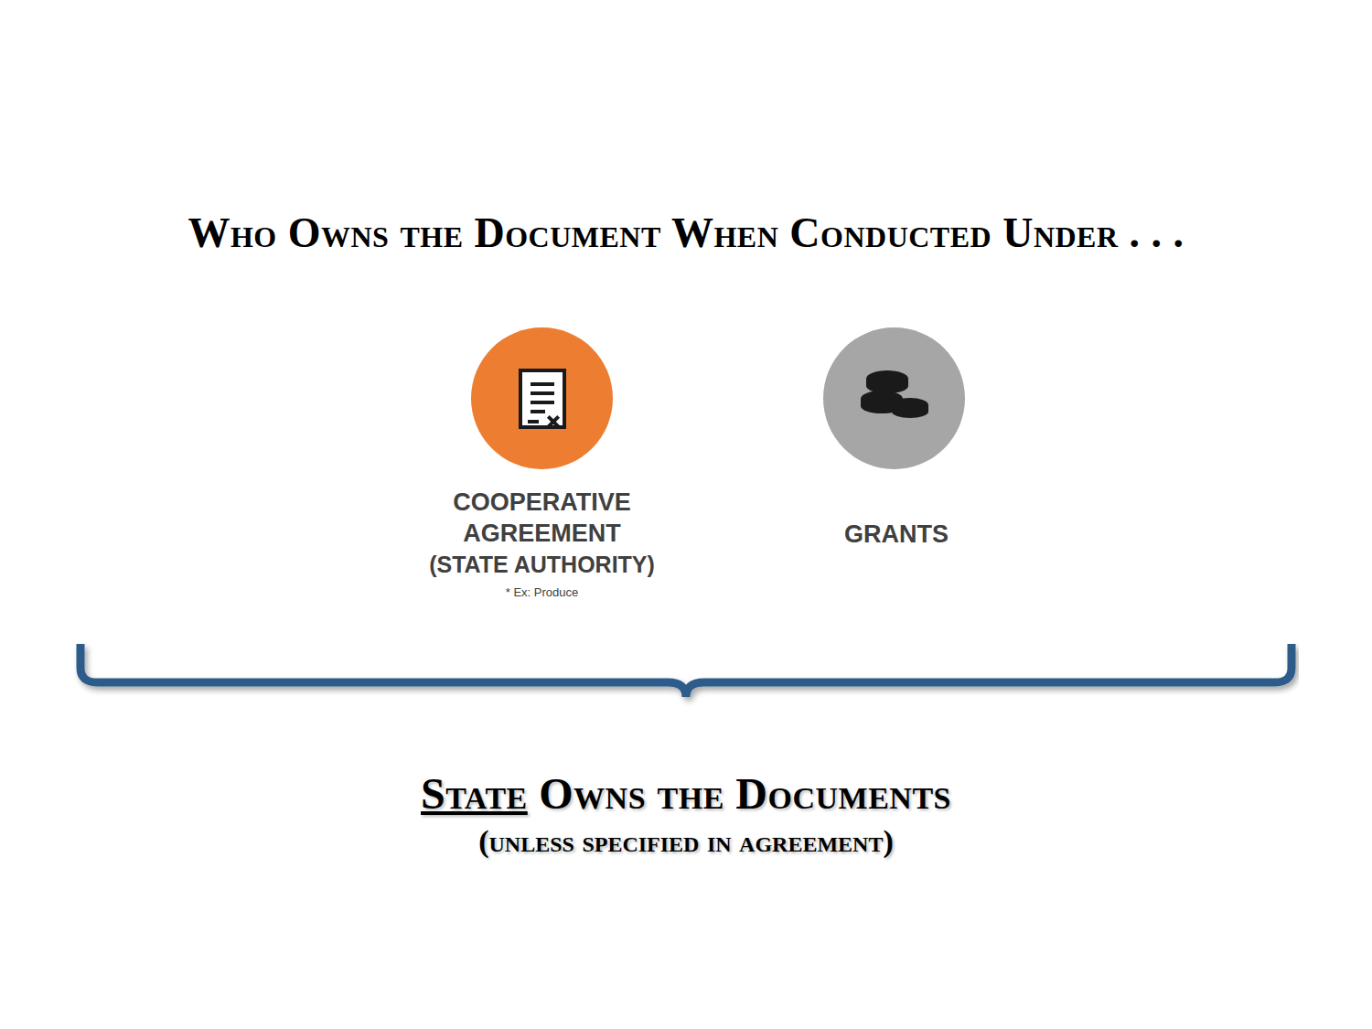Who Owns the Document When Conducted Under . . .
COOPERATIVE
AGREEMENT
(STATE AUTHORITY) * Ex: Produce
GRANTS
State Owns the Documents
(unless specified in agreement)